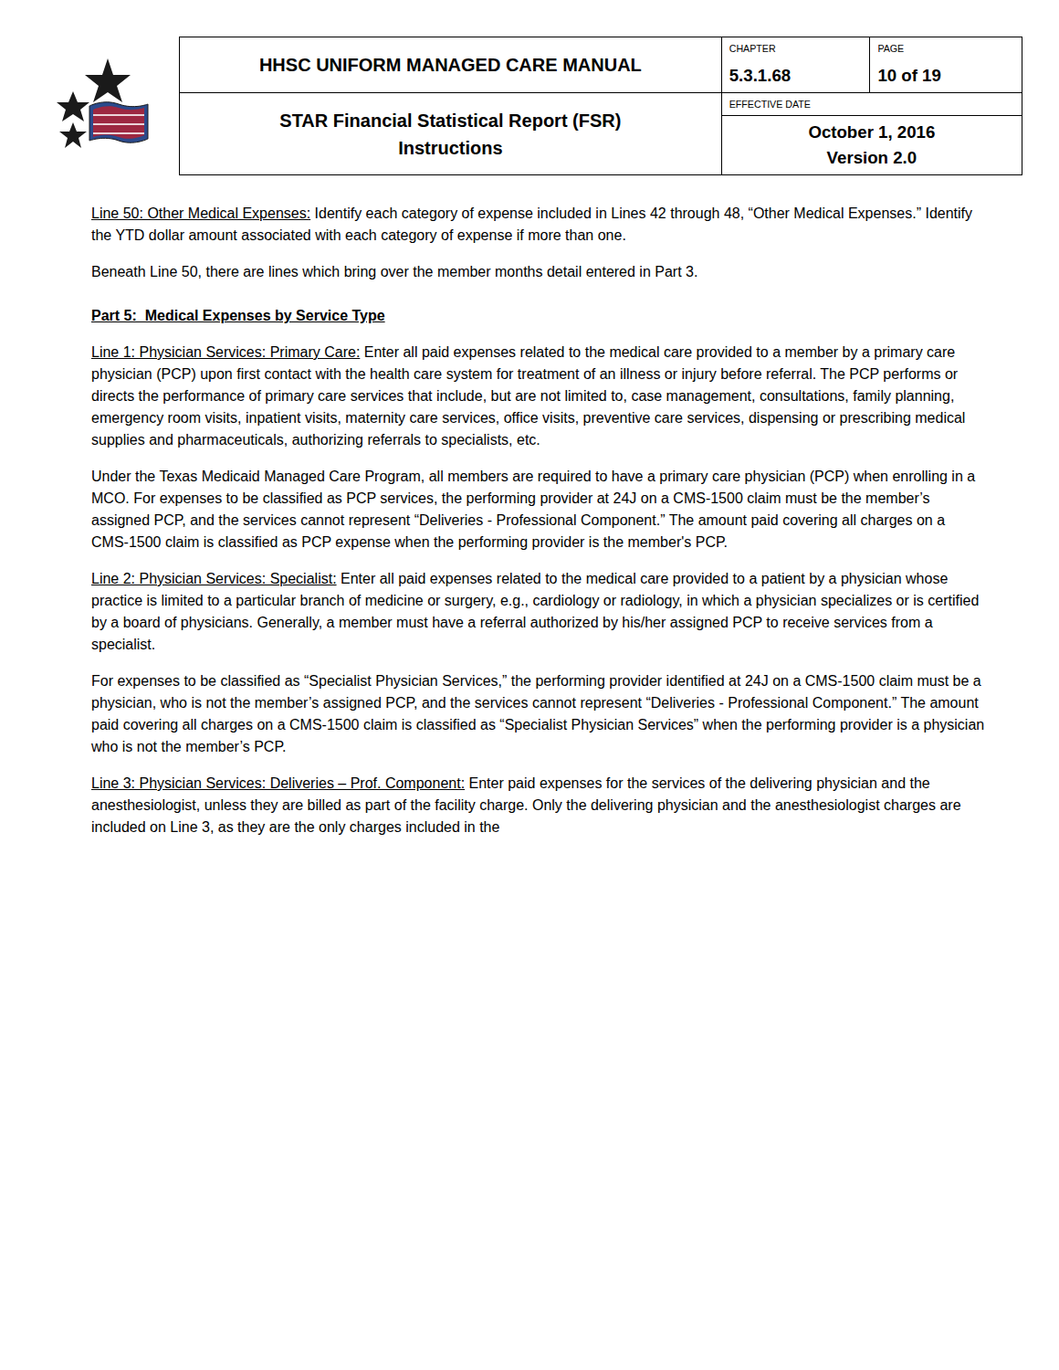| | HHSC UNIFORM MANAGED CARE MANUAL | CHAPTER | PAGE |
| 5.3.1.68 | 10 of 19 |
| STAR Financial Statistical Report (FSR) Instructions | EFFECTIVE DATE |
| October 1, 2016 Version 2.0 |
Line 50: Other Medical Expenses: Identify each category of expense included in Lines 42 through 48, “Other Medical Expenses.” Identify the YTD dollar amount associated with each category of expense if more than one.
Beneath Line 50, there are lines which bring over the member months detail entered in Part 3.
Part 5: Medical Expenses by Service Type
Line 1: Physician Services: Primary Care: Enter all paid expenses related to the medical care provided to a member by a primary care physician (PCP) upon first contact with the health care system for treatment of an illness or injury before referral. The PCP performs or directs the performance of primary care services that include, but are not limited to, case management, consultations, family planning, emergency room visits, inpatient visits, maternity care services, office visits, preventive care services, dispensing or prescribing medical supplies and pharmaceuticals, authorizing referrals to specialists, etc.
Under the Texas Medicaid Managed Care Program, all members are required to have a primary care physician (PCP) when enrolling in a MCO. For expenses to be classified as PCP services, the performing provider at 24J on a CMS-1500 claim must be the member’s assigned PCP, and the services cannot represent “Deliveries - Professional Component.” The amount paid covering all charges on a CMS-1500 claim is classified as PCP expense when the performing provider is the member's PCP.
Line 2: Physician Services: Specialist: Enter all paid expenses related to the medical care provided to a patient by a physician whose practice is limited to a particular branch of medicine or surgery, e.g., cardiology or radiology, in which a physician specializes or is certified by a board of physicians. Generally, a member must have a referral authorized by his/her assigned PCP to receive services from a specialist.
For expenses to be classified as “Specialist Physician Services,” the performing provider identified at 24J on a CMS-1500 claim must be a physician, who is not the member’s assigned PCP, and the services cannot represent “Deliveries - Professional Component.” The amount paid covering all charges on a CMS-1500 claim is classified as “Specialist Physician Services” when the performing provider is a physician who is not the member’s PCP.
Line 3: Physician Services: Deliveries – Prof. Component: Enter paid expenses for the services of the delivering physician and the anesthesiologist, unless they are billed as part of the facility charge. Only the delivering physician and the anesthesiologist charges are included on Line 3, as they are the only charges included in the